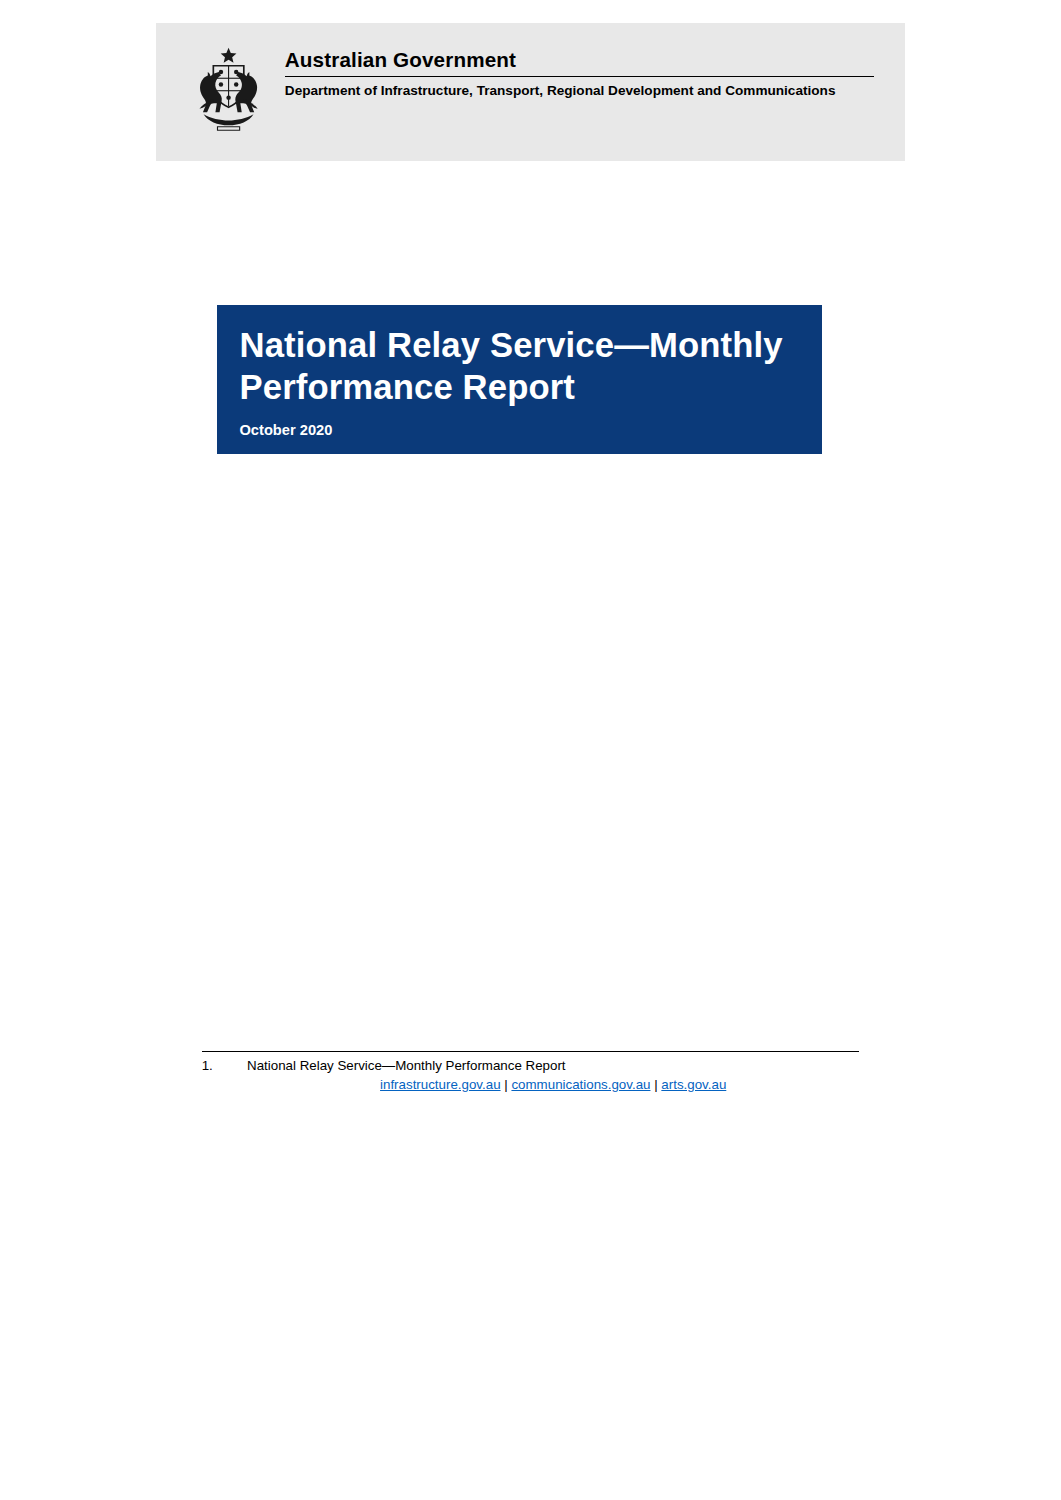Australian Government
Department of Infrastructure, Transport, Regional Development and Communications
National Relay Service—Monthly Performance Report
October 2020
1. National Relay Service—Monthly Performance Report
infrastructure.gov.au | communications.gov.au | arts.gov.au